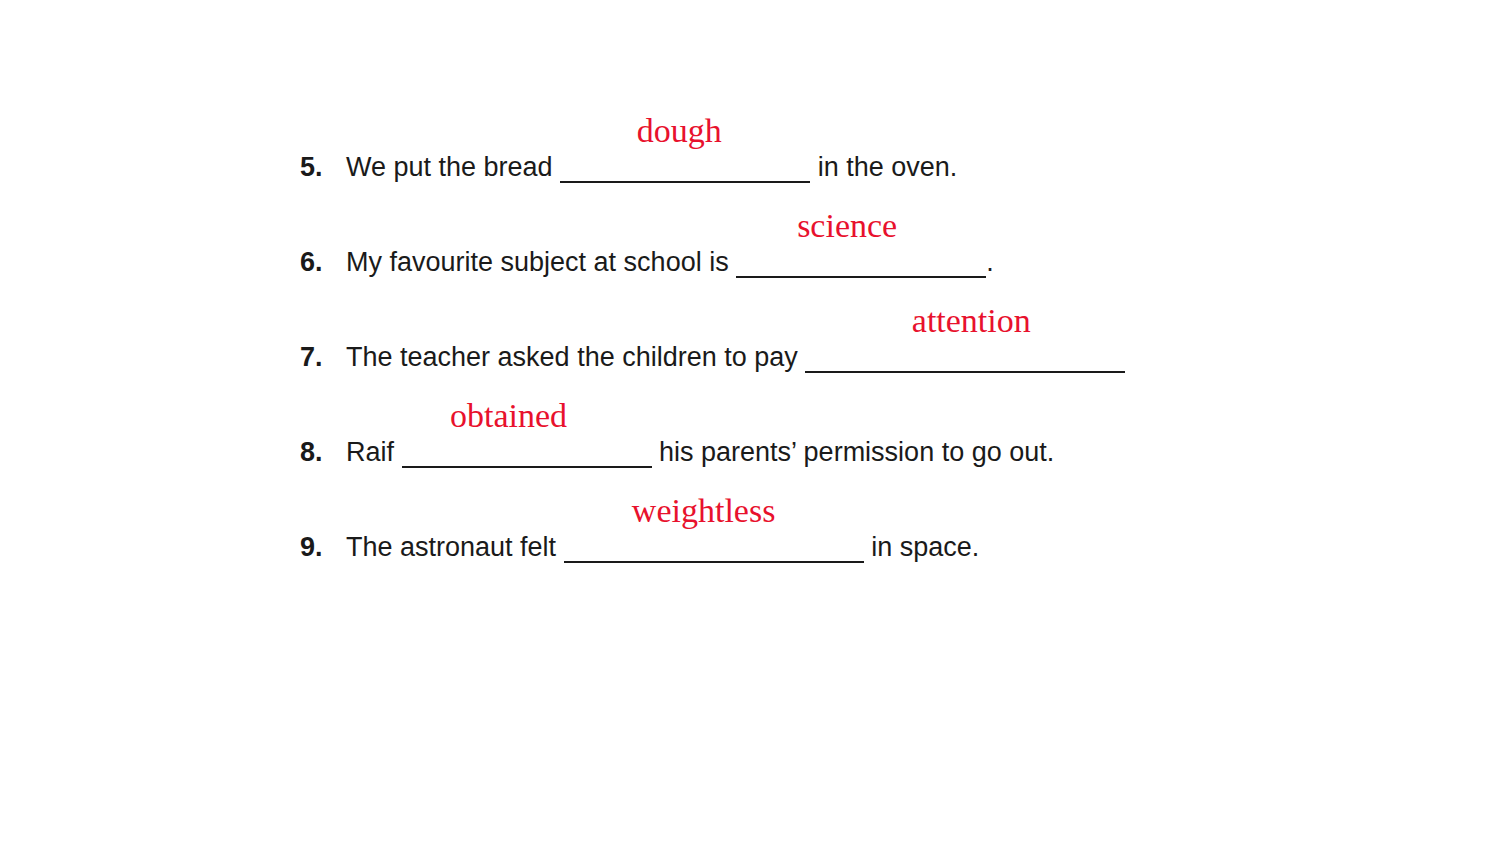5. We put the bread dough in the oven.
6. My favourite subject at school is science.
7. The teacher asked the children to pay attention
8. Raif obtained his parents’ permission to go out.
9. The astronaut felt weightless in space.